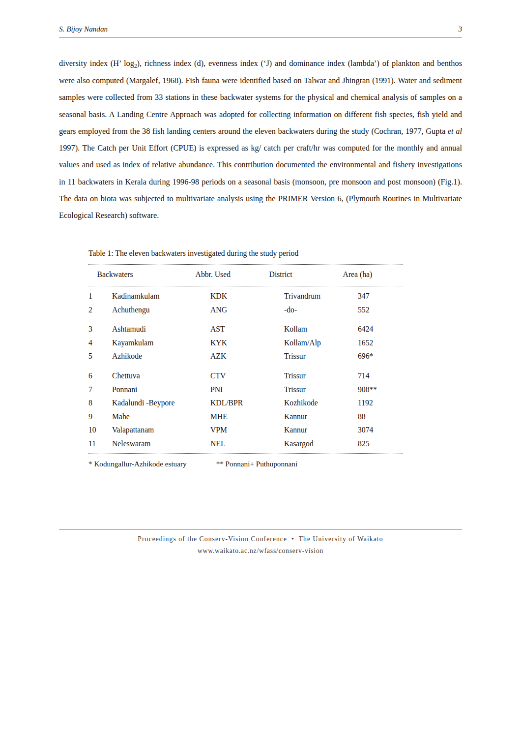S. Bijoy Nandan 3
diversity index (H’ log2), richness index (d), evenness index (‘J) and dominance index (lambda’) of plankton and benthos were also computed (Margalef, 1968). Fish fauna were identified based on Talwar and Jhingran (1991). Water and sediment samples were collected from 33 stations in these backwater systems for the physical and chemical analysis of samples on a seasonal basis. A Landing Centre Approach was adopted for collecting information on different fish species, fish yield and gears employed from the 38 fish landing centers around the eleven backwaters during the study (Cochran, 1977, Gupta et al 1997). The Catch per Unit Effort (CPUE) is expressed as kg/ catch per craft/hr was computed for the monthly and annual values and used as index of relative abundance. This contribution documented the environmental and fishery investigations in 11 backwaters in Kerala during 1996-98 periods on a seasonal basis (monsoon, pre monsoon and post monsoon) (Fig.1). The data on biota was subjected to multivariate analysis using the PRIMER Version 6, (Plymouth Routines in Multivariate Ecological Research) software.
Table 1: The eleven backwaters investigated during the study period
| | Backwaters | Abbr. Used | District | Area (ha) |
| --- | --- | --- | --- | --- |
| 1 | Kadinamkulam | KDK | Trivandrum | 347 |
| 2 | Achuthengu | ANG | -do- | 552 |
| 3 | Ashtamudi | AST | Kollam | 6424 |
| 4 | Kayamkulam | KYK | Kollam/Alp | 1652 |
| 5 | Azhikode | AZK | Trissur | 696* |
| 6 | Chettuva | CTV | Trissur | 714 |
| 7 | Ponnani | PNI | Trissur | 908** |
| 8 | Kadalundi -Beypore | KDL/BPR | Kozhikode | 1192 |
| 9 | Mahe | MHE | Kannur | 88 |
| 10 | Valapattanam | VPM | Kannur | 3074 |
| 11 | Neleswaram | NEL | Kasargod | 825 |
* Kodungallur-Azhikode estuary ** Ponnani+ Puthuponnani
Proceedings of the Conserv-Vision Conference • The University of Waikato
www.waikato.ac.nz/wfass/conserv-vision